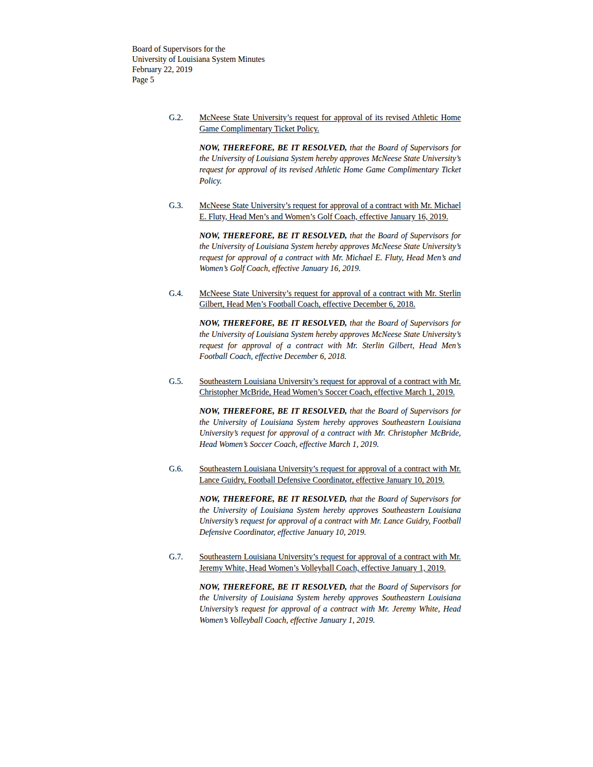Board of Supervisors for the
University of Louisiana System Minutes
February 22, 2019
Page 5
G.2.
McNeese State University’s request for approval of its revised Athletic Home Game Complimentary Ticket Policy.
NOW, THEREFORE, BE IT RESOLVED, that the Board of Supervisors for the University of Louisiana System hereby approves McNeese State University’s request for approval of its revised Athletic Home Game Complimentary Ticket Policy.
G.3.
McNeese State University’s request for approval of a contract with Mr. Michael E. Fluty, Head Men’s and Women’s Golf Coach, effective January 16, 2019.
NOW, THEREFORE, BE IT RESOLVED, that the Board of Supervisors for the University of Louisiana System hereby approves McNeese State University’s request for approval of a contract with Mr. Michael E. Fluty, Head Men’s and Women’s Golf Coach, effective January 16, 2019.
G.4.
McNeese State University’s request for approval of a contract with Mr. Sterlin Gilbert, Head Men’s Football Coach, effective December 6, 2018.
NOW, THEREFORE, BE IT RESOLVED, that the Board of Supervisors for the University of Louisiana System hereby approves McNeese State University’s request for approval of a contract with Mr. Sterlin Gilbert, Head Men’s Football Coach, effective December 6, 2018.
G.5.
Southeastern Louisiana University’s request for approval of a contract with Mr. Christopher McBride, Head Women’s Soccer Coach, effective March 1, 2019.
NOW, THEREFORE, BE IT RESOLVED, that the Board of Supervisors for the University of Louisiana System hereby approves Southeastern Louisiana University’s request for approval of a contract with Mr. Christopher McBride, Head Women’s Soccer Coach, effective March 1, 2019.
G.6.
Southeastern Louisiana University’s request for approval of a contract with Mr. Lance Guidry, Football Defensive Coordinator, effective January 10, 2019.
NOW, THEREFORE, BE IT RESOLVED, that the Board of Supervisors for the University of Louisiana System hereby approves Southeastern Louisiana University’s request for approval of a contract with Mr. Lance Guidry, Football Defensive Coordinator, effective January 10, 2019.
G.7.
Southeastern Louisiana University’s request for approval of a contract with Mr. Jeremy White, Head Women’s Volleyball Coach, effective January 1, 2019.
NOW, THEREFORE, BE IT RESOLVED, that the Board of Supervisors for the University of Louisiana System hereby approves Southeastern Louisiana University’s request for approval of a contract with Mr. Jeremy White, Head Women’s Volleyball Coach, effective January 1, 2019.